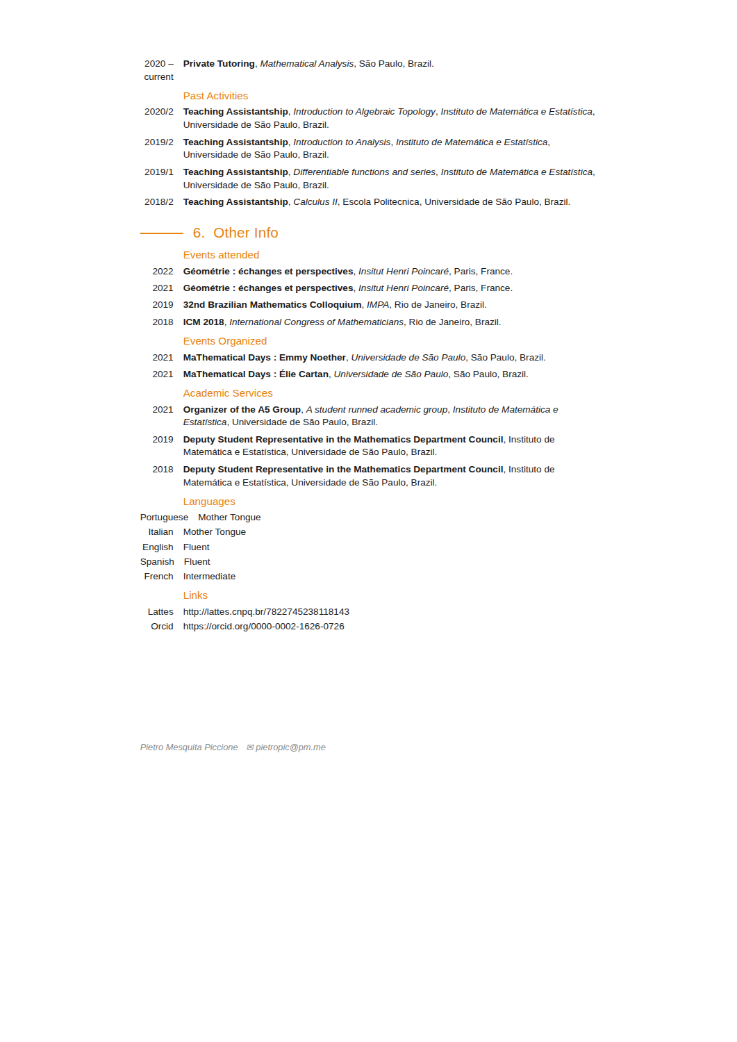2020 –
current
Private Tutoring, Mathematical Analysis, São Paulo, Brazil.
Past Activities
2020/2
Teaching Assistantship, Introduction to Algebraic Topology, Instituto de Matemática e Estatística, Universidade de São Paulo, Brazil.
2019/2
Teaching Assistantship, Introduction to Analysis, Instituto de Matemática e Estatística, Universidade de São Paulo, Brazil.
2019/1
Teaching Assistantship, Differentiable functions and series, Instituto de Matemática e Estatística, Universidade de São Paulo, Brazil.
2018/2
Teaching Assistantship, Calculus II, Escola Politecnica, Universidade de São Paulo, Brazil.
6. Other Info
Events attended
2022
Géométrie : échanges et perspectives, Insitut Henri Poincaré, Paris, France.
2021
Géométrie : échanges et perspectives, Insitut Henri Poincaré, Paris, France.
2019
32nd Brazilian Mathematics Colloquium, IMPA, Rio de Janeiro, Brazil.
2018
ICM 2018, International Congress of Mathematicians, Rio de Janeiro, Brazil.
Events Organized
2021
MaThematical Days : Emmy Noether, Universidade de São Paulo, São Paulo, Brazil.
2021
MaThematical Days : Élie Cartan, Universidade de São Paulo, São Paulo, Brazil.
Academic Services
2021
Organizer of the A5 Group, A student runned academic group, Instituto de Matemática e Estatística, Universidade de São Paulo, Brazil.
2019
Deputy Student Representative in the Mathematics Department Council, Instituto de Matemática e Estatística, Universidade de São Paulo, Brazil.
2018
Deputy Student Representative in the Mathematics Department Council, Instituto de Matemática e Estatística, Universidade de São Paulo, Brazil.
Languages
Portuguese
Mother Tongue
Italian
Mother Tongue
English
Fluent
Spanish
Fluent
French
Intermediate
Links
Lattes
http://lattes.cnpq.br/7822745238118143
Orcid
https://orcid.org/0000-0002-1626-0726
Pietro Mesquita Piccione ✉ pietropic@pm.me